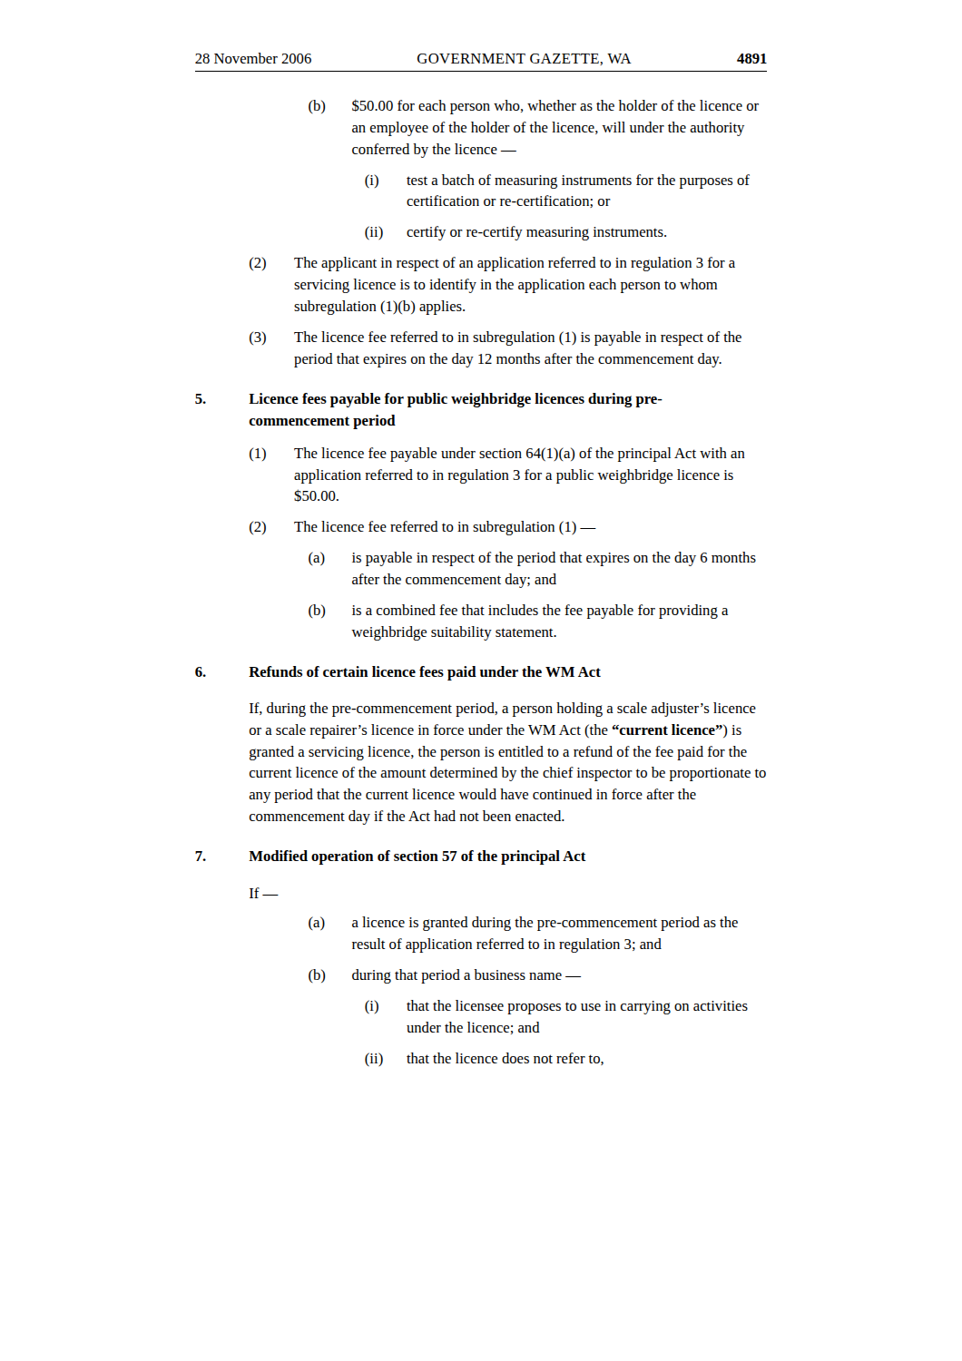28 November 2006 GOVERNMENT GAZETTE, WA 4891
(b) $50.00 for each person who, whether as the holder of the licence or an employee of the holder of the licence, will under the authority conferred by the licence —
(i) test a batch of measuring instruments for the purposes of certification or re-certification; or
(ii) certify or re-certify measuring instruments.
(2) The applicant in respect of an application referred to in regulation 3 for a servicing licence is to identify in the application each person to whom subregulation (1)(b) applies.
(3) The licence fee referred to in subregulation (1) is payable in respect of the period that expires on the day 12 months after the commencement day.
5. Licence fees payable for public weighbridge licences during pre-commencement period
(1) The licence fee payable under section 64(1)(a) of the principal Act with an application referred to in regulation 3 for a public weighbridge licence is $50.00.
(2) The licence fee referred to in subregulation (1) —
(a) is payable in respect of the period that expires on the day 6 months after the commencement day; and
(b) is a combined fee that includes the fee payable for providing a weighbridge suitability statement.
6. Refunds of certain licence fees paid under the WM Act
If, during the pre-commencement period, a person holding a scale adjuster’s licence or a scale repairer’s licence in force under the WM Act (the “current licence”) is granted a servicing licence, the person is entitled to a refund of the fee paid for the current licence of the amount determined by the chief inspector to be proportionate to any period that the current licence would have continued in force after the commencement day if the Act had not been enacted.
7. Modified operation of section 57 of the principal Act
If —
(a) a licence is granted during the pre-commencement period as the result of application referred to in regulation 3; and
(b) during that period a business name —
(i) that the licensee proposes to use in carrying on activities under the licence; and
(ii) that the licence does not refer to,